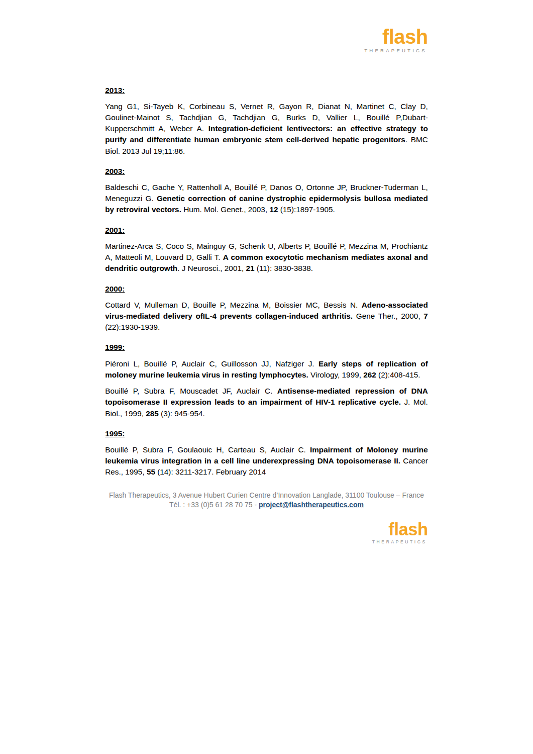flash
Therapeutics
2013:
Yang G1, Si-Tayeb K, Corbineau S, Vernet R, Gayon R, Dianat N, Martinet C, Clay D, Goulinet-Mainot S, Tachdjian G, Tachdjian G, Burks D, Vallier L, Bouillé P,Dubart-Kupperschmitt A, Weber A. Integration-deficient lentivectors: an effective strategy to purify and differentiate human embryonic stem cell-derived hepatic progenitors. BMC Biol. 2013 Jul 19;11:86.
2003:
Baldeschi C, Gache Y, Rattenholl A, Bouillé P, Danos O, Ortonne JP, Bruckner-Tuderman L, Meneguzzi G. Genetic correction of canine dystrophic epidermolysis bullosa mediated by retroviral vectors. Hum. Mol. Genet., 2003, 12 (15):1897-1905.
2001:
Martinez-Arca S, Coco S, Mainguy G, Schenk U, Alberts P, Bouillé P, Mezzina M, Prochiantz A, Matteoli M, Louvard D, Galli T. A common exocytotic mechanism mediates axonal and dendritic outgrowth. J Neurosci., 2001, 21 (11): 3830-3838.
2000:
Cottard V, Mulleman D, Bouille P, Mezzina M, Boissier MC, Bessis N. Adeno-associated virus-mediated delivery ofIL-4 prevents collagen-induced arthritis. Gene Ther., 2000, 7 (22):1930-1939.
1999:
Piéroni L, Bouillé P, Auclair C, Guillosson JJ, Nafziger J. Early steps of replication of moloney murine leukemia virus in resting lymphocytes. Virology, 1999, 262 (2):408-415.
Bouillé P, Subra F, Mouscadet JF, Auclair C. Antisense-mediated repression of DNA topoisomerase II expression leads to an impairment of HIV-1 replicative cycle. J. Mol. Biol., 1999, 285 (3): 945-954.
1995:
Bouillé P, Subra F, Goulaouic H, Carteau S, Auclair C. Impairment of Moloney murine leukemia virus integration in a cell line underexpressing DNA topoisomerase II. Cancer Res., 1995, 55 (14): 3211-3217. February 2014
Flash Therapeutics, 3 Avenue Hubert Curien Centre d’Innovation Langlade, 31100 Toulouse – France
Tél. : +33 (0)5 61 28 70 75 - project@flashtherapeutics.com
flash
Therapeutics